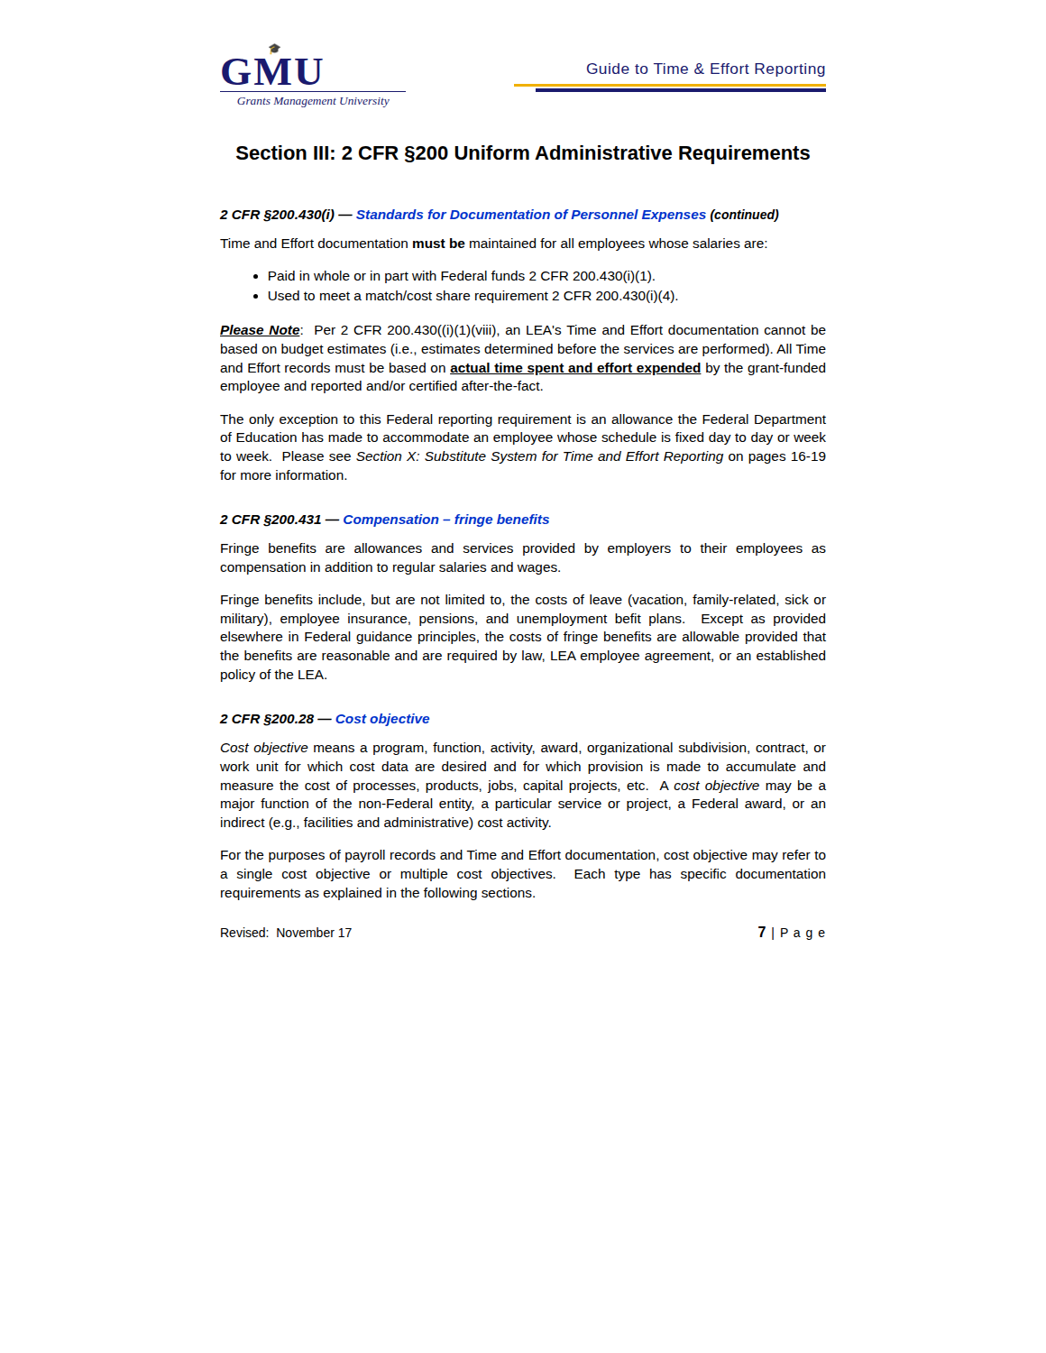🎓
GMU
Grants Management University
Guide to Time & Effort Reporting
Section III: 2 CFR §200 Uniform Administrative Requirements
2 CFR §200.430(i) — Standards for Documentation of Personnel Expenses (continued)
Time and Effort documentation must be maintained for all employees whose salaries are:
Paid in whole or in part with Federal funds 2 CFR 200.430(i)(1).
Used to meet a match/cost share requirement 2 CFR 200.430(i)(4).
Please Note: Per 2 CFR 200.430((i)(1)(viii), an LEA's Time and Effort documentation cannot be based on budget estimates (i.e., estimates determined before the services are performed). All Time and Effort records must be based on actual time spent and effort expended by the grant-funded employee and reported and/or certified after-the-fact.
The only exception to this Federal reporting requirement is an allowance the Federal Department of Education has made to accommodate an employee whose schedule is fixed day to day or week to week. Please see Section X: Substitute System for Time and Effort Reporting on pages 16-19 for more information.
2 CFR §200.431 — Compensation – fringe benefits
Fringe benefits are allowances and services provided by employers to their employees as compensation in addition to regular salaries and wages.
Fringe benefits include, but are not limited to, the costs of leave (vacation, family-related, sick or military), employee insurance, pensions, and unemployment befit plans. Except as provided elsewhere in Federal guidance principles, the costs of fringe benefits are allowable provided that the benefits are reasonable and are required by law, LEA employee agreement, or an established policy of the LEA.
2 CFR §200.28 — Cost objective
Cost objective means a program, function, activity, award, organizational subdivision, contract, or work unit for which cost data are desired and for which provision is made to accumulate and measure the cost of processes, products, jobs, capital projects, etc. A cost objective may be a major function of the non-Federal entity, a particular service or project, a Federal award, or an indirect (e.g., facilities and administrative) cost activity.
For the purposes of payroll records and Time and Effort documentation, cost objective may refer to a single cost objective or multiple cost objectives. Each type has specific documentation requirements as explained in the following sections.
Revised: November 17
7 | P a g e